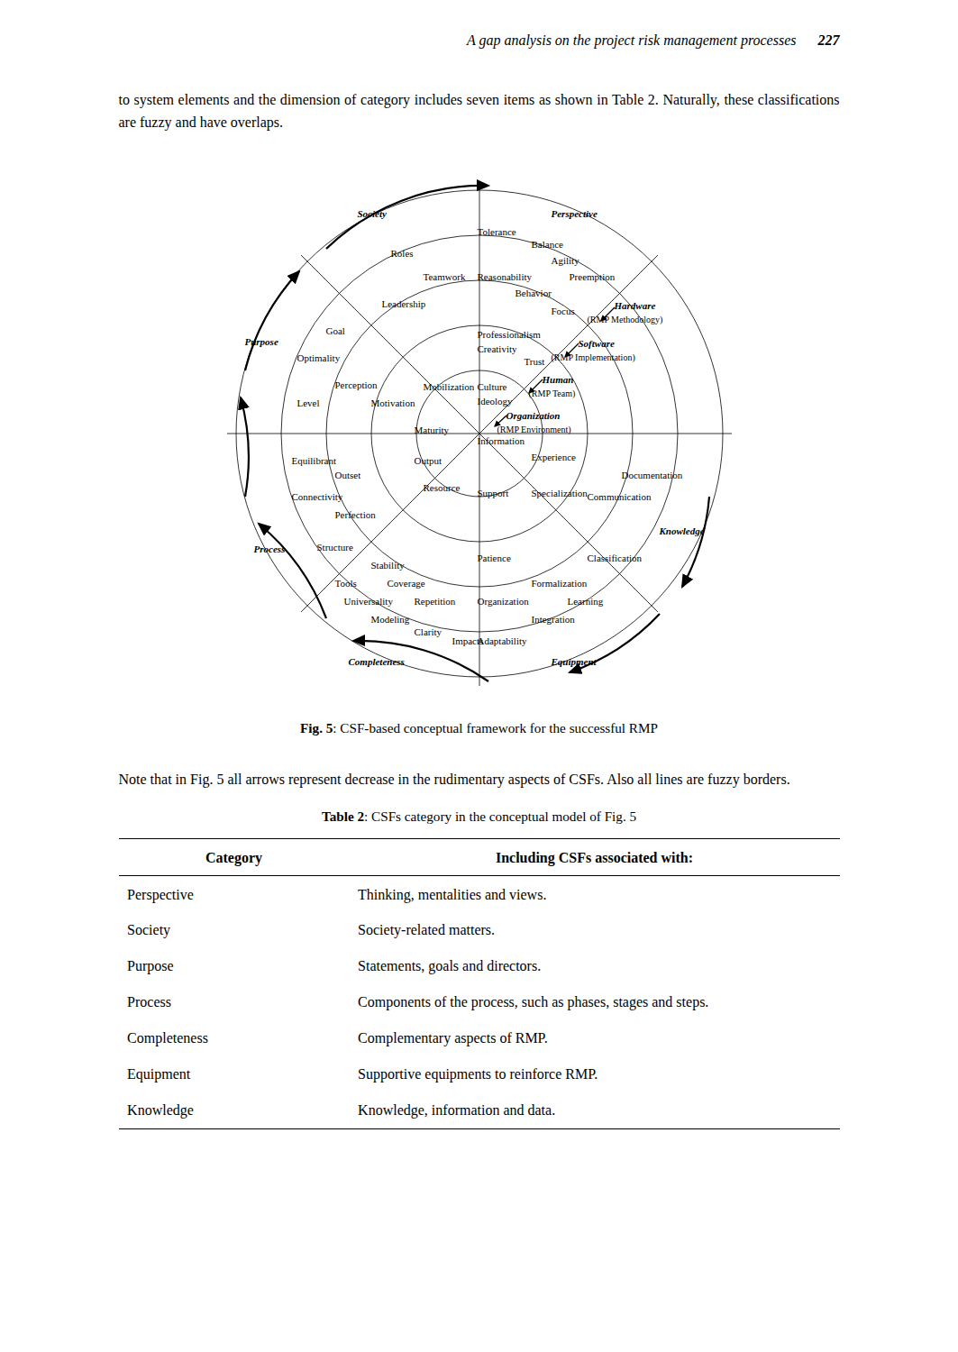A gap analysis on the project risk management processes 227
to system elements and the dimension of category includes seven items as shown in Table 2. Naturally, these classifications are fuzzy and have overlaps.
Society Perspective Purpose Process Completeness Equipment Knowledge Hardware (RMP Methodology) Software (RMP Implementation) Human (RMP Team) Organization (RMP Environment) Tolerance Balance Agility Reasonability Preemption Behavior Focus Professionalism Creativity Trust Culture Ideology Roles Teamwork Leadership Mobilization Motivation Goal Optimality Perception Level Maturity Equilibrant Outset Output Connectivity Perfection Resource Structure Stability Tools Coverage Universality Repetition Modeling Clarity Impacts Organization Adaptability Integration Formalization Learning Patience Information Experience Support Specialization Communication Documentation Classification
Fig. 5: CSF-based conceptual framework for the successful RMP
Note that in Fig. 5 all arrows represent decrease in the rudimentary aspects of CSFs. Also all lines are fuzzy borders.
Table 2 : CSFs category in the conceptual model of Fig. 5
| Category | Including CSFs associated with: |
| --- | --- |
| Perspective | Thinking, mentalities and views. |
| Society | Society-related matters. |
| Purpose | Statements, goals and directors. |
| Process | Components of the process, such as phases, stages and steps. |
| Completeness | Complementary aspects of RMP. |
| Equipment | Supportive equipments to reinforce RMP. |
| Knowledge | Knowledge, information and data. |